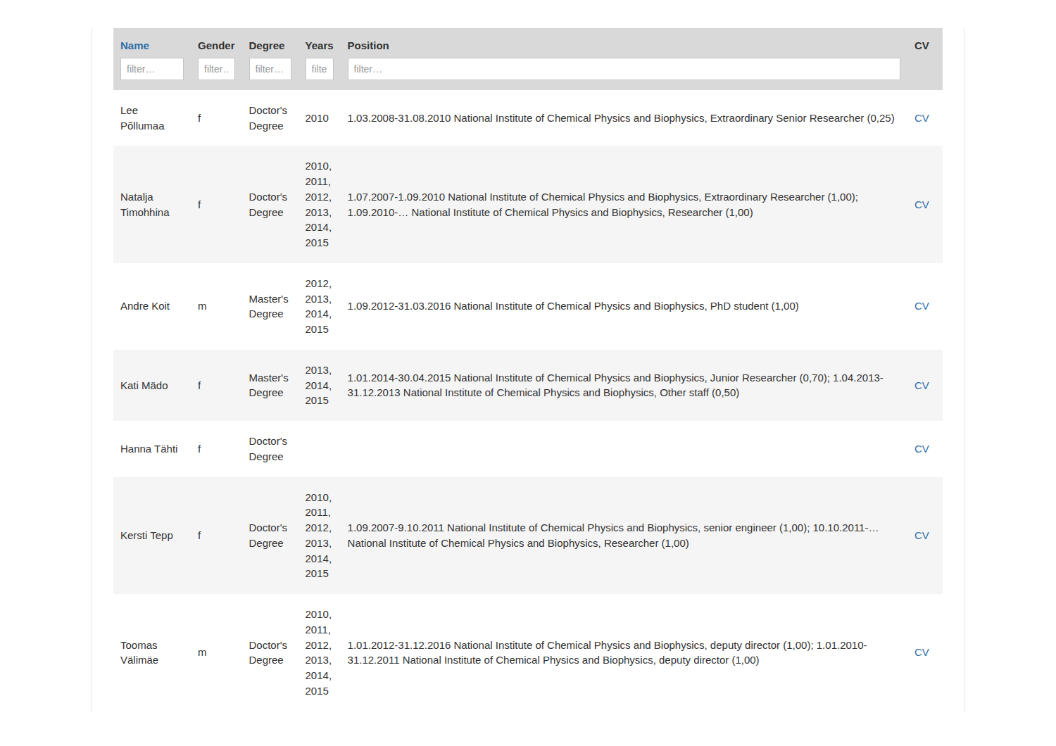| Name | Gender | Degree | Years | Position | CV |
| --- | --- | --- | --- | --- | --- |
| Lee Põllumaa | f | Doctor's Degree | 2010 | 1.03.2008-31.08.2010 National Institute of Chemical Physics and Biophysics, Extraordinary Senior Researcher (0,25) | CV |
| Natalja Timohhina | f | Doctor's Degree | 2010, 2011, 2012, 2013, 2014, 2015 | 1.07.2007-1.09.2010 National Institute of Chemical Physics and Biophysics, Extraordinary Researcher (1,00); 1.09.2010-… National Institute of Chemical Physics and Biophysics, Researcher (1,00) | CV |
| Andre Koit | m | Master's Degree | 2012, 2013, 2014, 2015 | 1.09.2012-31.03.2016 National Institute of Chemical Physics and Biophysics, PhD student (1,00) | CV |
| Kati Mädo | f | Master's Degree | 2013, 2014, 2015 | 1.01.2014-30.04.2015 National Institute of Chemical Physics and Biophysics, Junior Researcher (0,70); 1.04.2013-31.12.2013 National Institute of Chemical Physics and Biophysics, Other staff (0,50) | CV |
| Hanna Tähti | f | Doctor's Degree | | | CV |
| Kersti Tepp | f | Doctor's Degree | 2010, 2011, 2012, 2013, 2014, 2015 | 1.09.2007-9.10.2011 National Institute of Chemical Physics and Biophysics, senior engineer (1,00); 10.10.2011-… National Institute of Chemical Physics and Biophysics, Researcher (1,00) | CV |
| Toomas Välimäe | m | Doctor's Degree | 2010, 2011, 2012, 2013, 2014, 2015 | 1.01.2012-31.12.2016 National Institute of Chemical Physics and Biophysics, deputy director (1,00); 1.01.2010-31.12.2011 National Institute of Chemical Physics and Biophysics, deputy director (1,00) | CV |